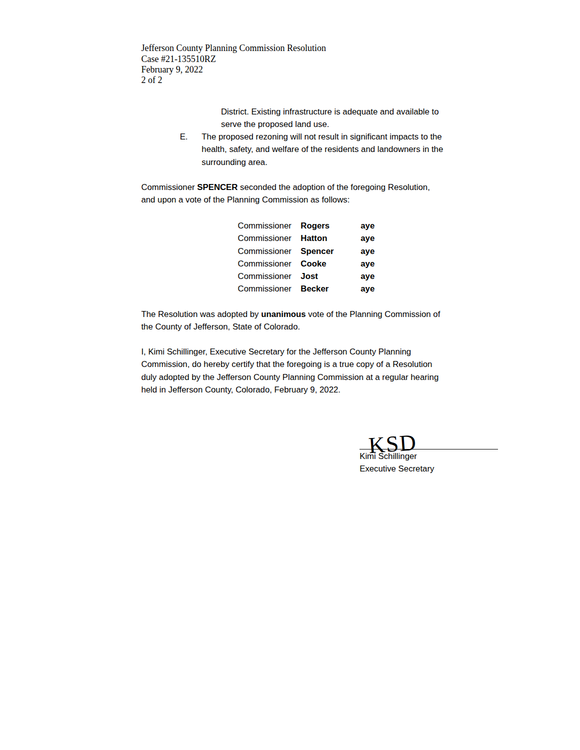Jefferson County Planning Commission Resolution
Case #21-135510RZ
February 9, 2022
2 of 2
District. Existing infrastructure is adequate and available to serve the proposed land use.
E.
The proposed rezoning will not result in significant impacts to the health, safety, and welfare of the residents and landowners in the surrounding area.
Commissioner SPENCER seconded the adoption of the foregoing Resolution, and upon a vote of the Planning Commission as follows:
| Commissioner | Rogers | aye |
| Commissioner | Hatton | aye |
| Commissioner | Spencer | aye |
| Commissioner | Cooke | aye |
| Commissioner | Jost | aye |
| Commissioner | Becker | aye |
The Resolution was adopted by unanimous vote of the Planning Commission of the County of Jefferson, State of Colorado.
I, Kimi Schillinger, Executive Secretary for the Jefferson County Planning Commission, do hereby certify that the foregoing is a true copy of a Resolution duly adopted by the Jefferson County Planning Commission at a regular hearing held in Jefferson County, Colorado, February 9, 2022.
K S D
Kimi Schillinger
Executive Secretary